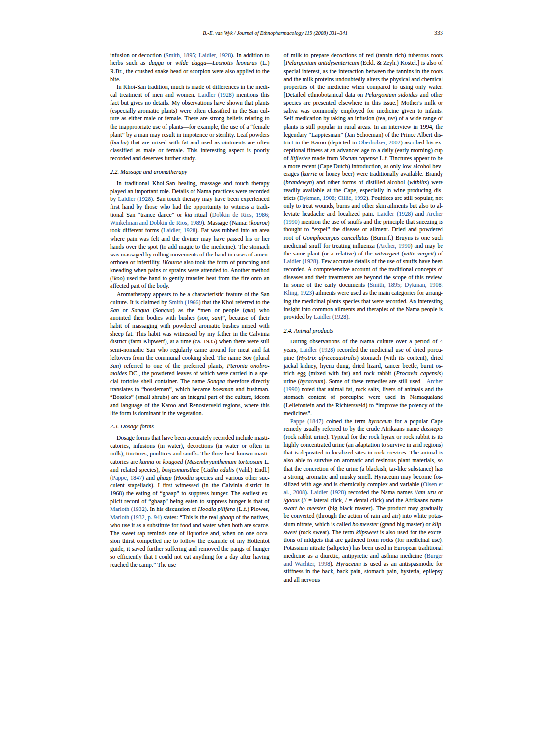B.-E. van Wyk / Journal of Ethnopharmacology 119 (2008) 331–341 333
infusion or decoction (Smith, 1895; Laidler, 1928). In addition to herbs such as dagga or wilde dagga—Leonotis leonurus (L.) R.Br., the crushed snake head or scorpion were also applied to the bite.
In Khoi-San tradition, much is made of differences in the medical treatment of men and women. Laidler (1928) mentions this fact but gives no details. My observations have shown that plants (especially aromatic plants) were often classified in the San culture as either male or female. There are strong beliefs relating to the inappropriate use of plants—for example, the use of a “female plant” by a man may result in impotence or sterility. Leaf powders (buchu) that are mixed with fat and used as ointments are often classified as male or female. This interesting aspect is poorly recorded and deserves further study.
2.2. Massage and aromatherapy
In traditional Khoi-San healing, massage and touch therapy played an important role. Details of Nama practices were recorded by Laidler (1928). San touch therapy may have been experienced first hand by those who had the opportunity to witness a traditional San “trance dance” or kia ritual (Dobkin de Rios, 1986; Winkelman and Dobkin de Rios, 1989). Massage (Nama: !kouroe) took different forms (Laidler, 1928). Fat was rubbed into an area where pain was felt and the diviner may have passed his or her hands over the spot (to add magic to the medicine). The stomach was massaged by rolling movements of the hand in cases of amenorrhoea or infertility. !Kouroe also took the form of punching and kneading when pains or sprains were attended to. Another method (!koo) used the hand to gently transfer heat from the fire onto an affected part of the body.
Aromatherapy appears to be a characteristic feature of the San culture. It is claimed by Smith (1966) that the Khoi referred to the San or Sanqua (Sonqua) as the “men or people (qua) who anointed their bodies with bushes (son, san)”, because of their habit of massaging with powdered aromatic bushes mixed with sheep fat. This habit was witnessed by my father in the Calvinia district (farm Klipwerf), at a time (ca. 1935) when there were still semi-nomadic San who regularly came around for meat and fat leftovers from the communal cooking shed. The name Son (plural San) referred to one of the preferred plants, Pteronia onobromoides DC., the powdered leaves of which were carried in a special tortoise shell container. The name Sonqua therefore directly translates to “bossieman”, which became boesman and bushman. “Bossies” (small shrubs) are an integral part of the culture, ideom and language of the Karoo and Renosterveld regions, where this life form is dominant in the vegetation.
2.3. Dosage forms
Dosage forms that have been accurately recorded include masticatories, infusions (in water), decoctions (in water or often in milk), tinctures, poultices and snuffs. The three best-known masticatories are kanna or kougoed (Mesembryanthemum tortuosum L. and related species), bosjesmansthee [Catha edulis (Vahl.) Endl.] (Pappe, 1847) and ghaap (Hoodia species and various other succulent stapeliads). I first witnessed (in the Calvinia district in 1968) the eating of “ghaap” to suppress hunger. The earliest explicit record of “ghaap” being eaten to suppress hunger is that of Marloth (1932). In his discussion of Hoodia pilifera (L.f.) Plowes, Marloth (1932, p. 94) states: “This is the real ghaap of the natives, who use it as a substitute for food and water when both are scarce. The sweet sap reminds one of liquorice and, when on one occasion thirst compelled me to follow the example of my Hottentot guide, it saved further suffering and removed the pangs of hunger so efficiently that I could not eat anything for a day after having reached the camp.” The use
of milk to prepare decoctions of red (tannin-rich) tuberous roots [Pelargonium antidysentericum (Eckl. & Zeyh.) Kostel.] is also of special interest, as the interaction between the tannins in the roots and the milk proteins undoubtedly alters the physical and chemical properties of the medicine when compared to using only water. [Detailed ethnobotanical data on Pelargonium sidoides and other species are presented elsewhere in this issue.] Mother's milk or saliva was commonly employed for medicine given to infants. Self-medication by taking an infusion (tea, tee) of a wide range of plants is still popular in rural areas. In an interview in 1994, the legendary “Lappiesman” (Jan Schoeman) of the Prince Albert district in the Karoo (depicted in Oberholzer, 2002) ascribed his exceptional fitness at an advanced age to a daily (early morning) cup of litjiestee made from Viscum capense L.f. Tinctures appear to be a more recent (Cape Dutch) introduction, as only low-alcohol beverages (karrie or honey beer) were traditionally available. Brandy (brandewyn) and other forms of distilled alcohol (witblits) were readily available at the Cape, especially in wine-producing districts (Dykman, 1908; Cillié, 1992). Poultices are still popular, not only to treat wounds, burns and other skin ailments but also to alleviate headache and localized pain. Laidler (1928) and Archer (1990) mention the use of snuffs and the principle that sneezing is thought to “expel” the disease or ailment. Dried and powdered root of Gomphocarpus cancellatus (Burm.f.) Bruyns is one such medicinal snuff for treating influenza (Archer, 1990) and may be the same plant (or a relative) of the witvergeet (witte vergeit) of Laidler (1928). Few accurate details of the use of snuffs have been recorded. A comprehensive account of the traditional concepts of diseases and their treatments are beyond the scope of this review. In some of the early documents (Smith, 1895; Dykman, 1908; Kling, 1923) ailments were used as the main categories for arranging the medicinal plants species that were recorded. An interesting insight into common ailments and therapies of the Nama people is provided by Laidler (1928).
2.4. Animal products
During observations of the Nama culture over a period of 4 years, Laidler (1928) recorded the medicinal use of dried porcupine (Hystrix africaeaustralis) stomach (with its content), dried jackal kidney, hyena dung, dried lizard, cancer beetle, burnt ostrich egg (mixed with fat) and rock rabbit (Procavia capensis) urine (hyraceum). Some of these remedies are still used—Archer (1990) noted that animal fat, rock salts, livers of animals and the stomach content of porcupine were used in Namaqualand (Leliefontein and the Richtersveld) to “improve the potency of the medicines”.
Pappe (1847) coined the term hyraceum for a popular Cape remedy usually referred to by the crude Afrikaans name dassiepis (rock rabbit urine). Typical for the rock hyrax or rock rabbit is its highly concentrated urine (an adaptation to survive in arid regions) that is deposited in localized sites in rock crevices. The animal is also able to survive on aromatic and resinous plant materials, so that the concretion of the urine (a blackish, tar-like substance) has a strong, aromatic and musky smell. Hyraceum may become fossilized with age and is chemically complex and variable (Olsen et al., 2008). Laidler (1928) recorded the Nama names //am uru or /gaous (// = lateral click, / = dental click) and the Afrikaans name swart bo meester (big black master). The product may gradually be converted (through the action of rain and air) into white potassium nitrate, which is called bo meester (grand big master) or klipsweet (rock sweat). The term klipsweet is also used for the excretions of midgets that are gathered from rocks (for medicinal use). Potassium nitrate (saltpeter) has been used in European traditional medicine as a diuretic, antipyretic and asthma medicine (Burger and Wachter, 1998). Hyraceum is used as an antispasmodic for stiffness in the back, back pain, stomach pain, hysteria, epilepsy and all nervous